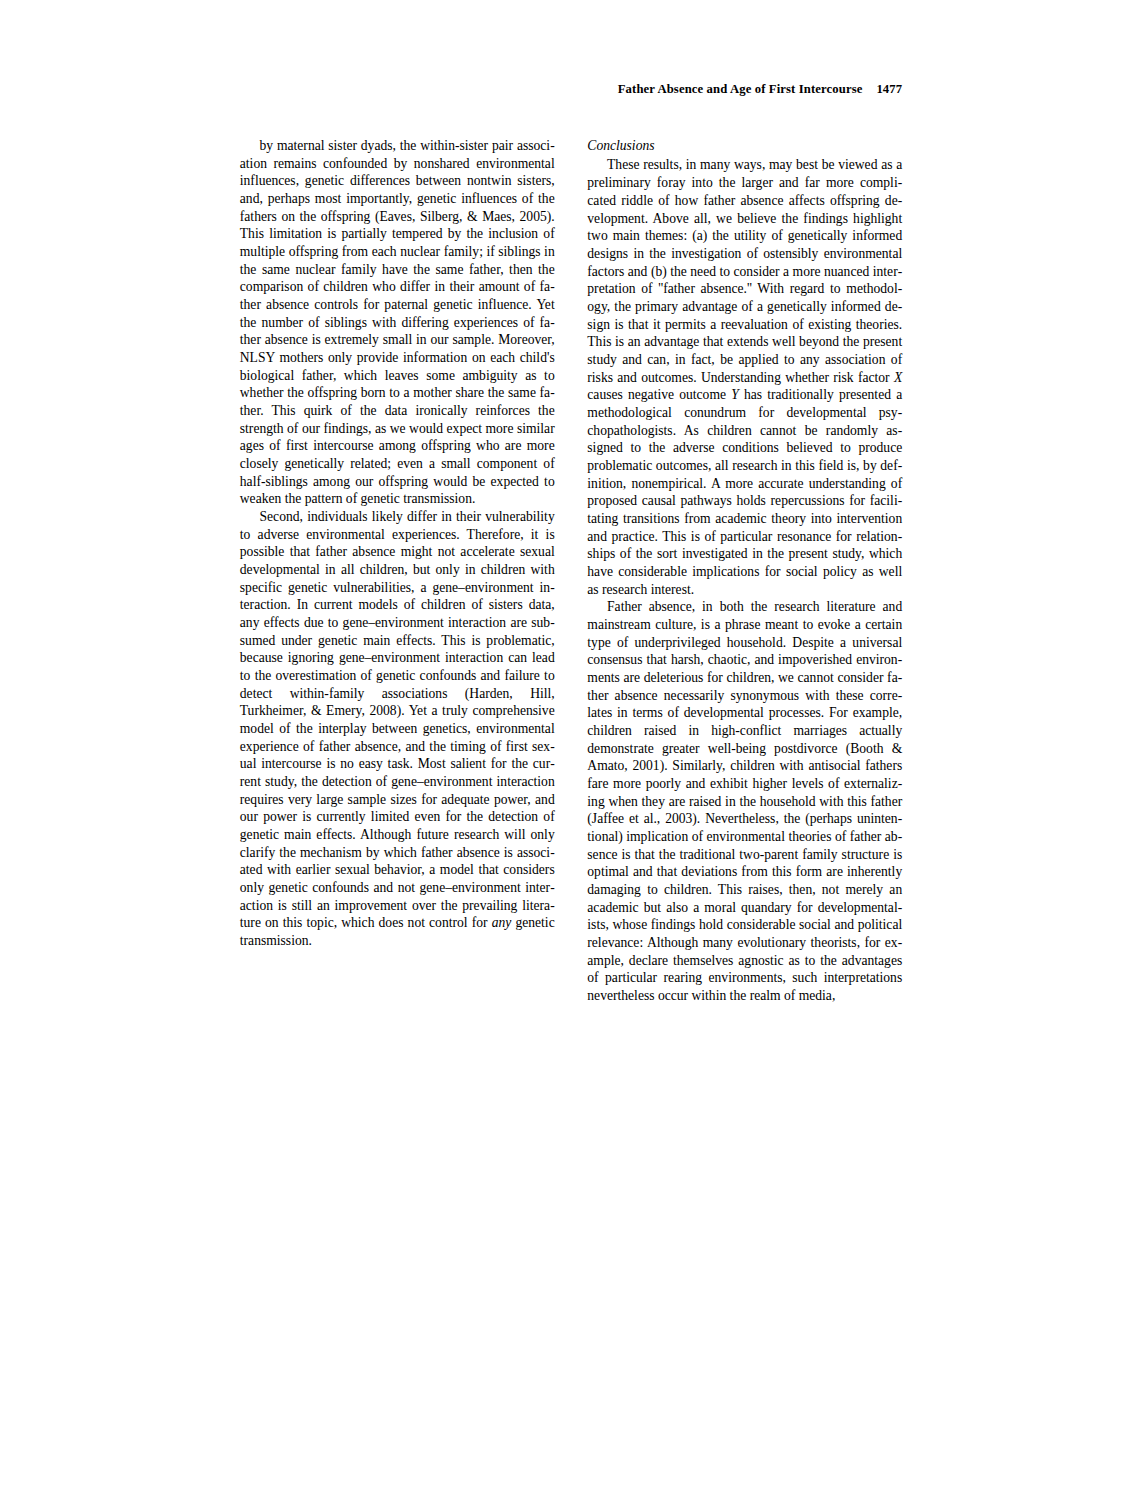Father Absence and Age of First Intercourse1477
by maternal sister dyads, the within-sister pair association remains confounded by nonshared environmental influences, genetic differences between nontwin sisters, and, perhaps most importantly, genetic influences of the fathers on the offspring (Eaves, Silberg, & Maes, 2005). This limitation is partially tempered by the inclusion of multiple offspring from each nuclear family; if siblings in the same nuclear family have the same father, then the comparison of children who differ in their amount of father absence controls for paternal genetic influence. Yet the number of siblings with differing experiences of father absence is extremely small in our sample. Moreover, NLSY mothers only provide information on each child's biological father, which leaves some ambiguity as to whether the offspring born to a mother share the same father. This quirk of the data ironically reinforces the strength of our findings, as we would expect more similar ages of first intercourse among offspring who are more closely genetically related; even a small component of half-siblings among our offspring would be expected to weaken the pattern of genetic transmission.
Second, individuals likely differ in their vulnerability to adverse environmental experiences. Therefore, it is possible that father absence might not accelerate sexual developmental in all children, but only in children with specific genetic vulnerabilities, a gene–environment interaction. In current models of children of sisters data, any effects due to gene–environment interaction are subsumed under genetic main effects. This is problematic, because ignoring gene–environment interaction can lead to the overestimation of genetic confounds and failure to detect within-family associations (Harden, Hill, Turkheimer, & Emery, 2008). Yet a truly comprehensive model of the interplay between genetics, environmental experience of father absence, and the timing of first sexual intercourse is no easy task. Most salient for the current study, the detection of gene–environment interaction requires very large sample sizes for adequate power, and our power is currently limited even for the detection of genetic main effects. Although future research will only clarify the mechanism by which father absence is associated with earlier sexual behavior, a model that considers only genetic confounds and not gene–environment interaction is still an improvement over the prevailing literature on this topic, which does not control for any genetic transmission.
Conclusions
These results, in many ways, may best be viewed as a preliminary foray into the larger and far more complicated riddle of how father absence affects offspring development. Above all, we believe the findings highlight two main themes: (a) the utility of genetically informed designs in the investigation of ostensibly environmental factors and (b) the need to consider a more nuanced interpretation of ''father absence.'' With regard to methodology, the primary advantage of a genetically informed design is that it permits a reevaluation of existing theories. This is an advantage that extends well beyond the present study and can, in fact, be applied to any association of risks and outcomes. Understanding whether risk factor X causes negative outcome Y has traditionally presented a methodological conundrum for developmental psychopathologists. As children cannot be randomly assigned to the adverse conditions believed to produce problematic outcomes, all research in this field is, by definition, nonempirical. A more accurate understanding of proposed causal pathways holds repercussions for facilitating transitions from academic theory into intervention and practice. This is of particular resonance for relationships of the sort investigated in the present study, which have considerable implications for social policy as well as research interest.
Father absence, in both the research literature and mainstream culture, is a phrase meant to evoke a certain type of underprivileged household. Despite a universal consensus that harsh, chaotic, and impoverished environments are deleterious for children, we cannot consider father absence necessarily synonymous with these correlates in terms of developmental processes. For example, children raised in high-conflict marriages actually demonstrate greater well-being postdivorce (Booth & Amato, 2001). Similarly, children with antisocial fathers fare more poorly and exhibit higher levels of externalizing when they are raised in the household with this father (Jaffee et al., 2003). Nevertheless, the (perhaps unintentional) implication of environmental theories of father absence is that the traditional two-parent family structure is optimal and that deviations from this form are inherently damaging to children. This raises, then, not merely an academic but also a moral quandary for developmentalists, whose findings hold considerable social and political relevance: Although many evolutionary theorists, for example, declare themselves agnostic as to the advantages of particular rearing environments, such interpretations nevertheless occur within the realm of media,